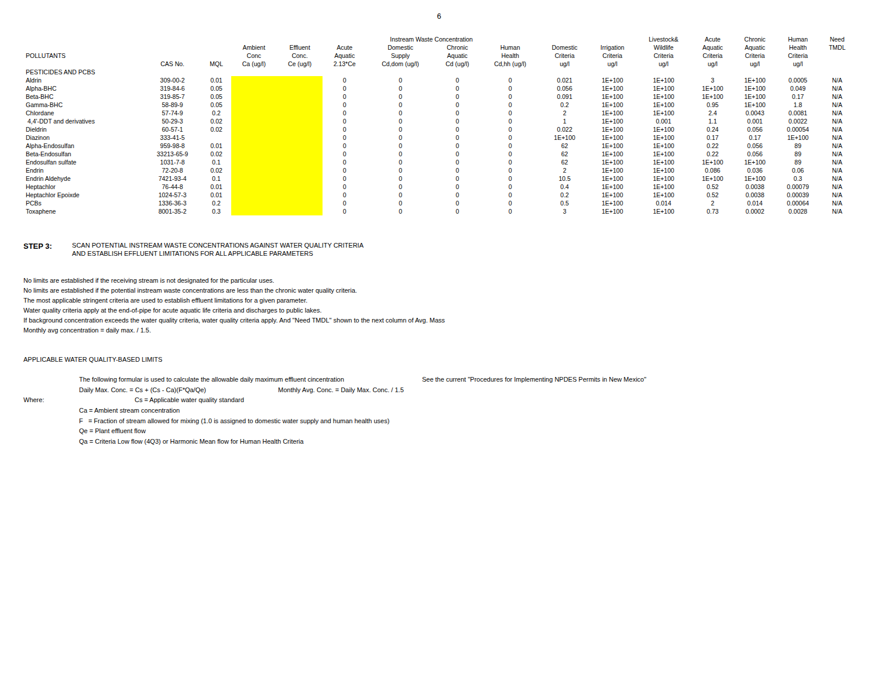6
| | | | | | Instream Waste Concentration | | | Livestock& | Acute | Chronic | Human | Need |
| --- | --- | --- | --- | --- | --- | --- | --- | --- | --- | --- | --- | --- |
| | | | Ambient | Effluent | Acute | Domestic | Chronic | Human | Domestic | Irrigation | Wildlife | Aquatic | Aquatic | Health | TMDL |
| POLLUTANTS | | | Conc | Conc. | Aquatic | Supply | Aquatic | Health | Criteria | Criteria | Criteria | Criteria | Criteria | Criteria | |
| | CAS No. | MQL | Ca (ug/l) | Ce (ug/l) | 2.13*Ce | Cd,dom (ug/l) | Cd (ug/l) | Cd,hh (ug/l) | ug/l | ug/l | ug/l | ug/l | ug/l | ug/l | |
| PESTICIDES AND PCBS |
| Aldrin | 309-00-2 | 0.01 | | | 0 | 0 | 0 | 0 | 0.021 | 1E+100 | 1E+100 | 3 | 1E+100 | 0.0005 | N/A |
| Alpha-BHC | 319-84-6 | 0.05 | | | 0 | 0 | 0 | 0 | 0.056 | 1E+100 | 1E+100 | 1E+100 | 1E+100 | 0.049 | N/A |
| Beta-BHC | 319-85-7 | 0.05 | | | 0 | 0 | 0 | 0 | 0.091 | 1E+100 | 1E+100 | 1E+100 | 1E+100 | 0.17 | N/A |
| Gamma-BHC | 58-89-9 | 0.05 | | | 0 | 0 | 0 | 0 | 0.2 | 1E+100 | 1E+100 | 0.95 | 1E+100 | 1.8 | N/A |
| Chlordane | 57-74-9 | 0.2 | | | 0 | 0 | 0 | 0 | 2 | 1E+100 | 1E+100 | 2.4 | 0.0043 | 0.0081 | N/A |
| 4,4'-DDT and derivatives | 50-29-3 | 0.02 | | | 0 | 0 | 0 | 0 | 1 | 1E+100 | 0.001 | 1.1 | 0.001 | 0.0022 | N/A |
| Dieldrin | 60-57-1 | 0.02 | | | 0 | 0 | 0 | 0 | 0.022 | 1E+100 | 1E+100 | 0.24 | 0.056 | 0.00054 | N/A |
| Diazinon | 333-41-5 | | | | 0 | 0 | 0 | 0 | 1E+100 | 1E+100 | 1E+100 | 0.17 | 0.17 | 1E+100 | N/A |
| Alpha-Endosulfan | 959-98-8 | 0.01 | | | 0 | 0 | 0 | 0 | 62 | 1E+100 | 1E+100 | 0.22 | 0.056 | 89 | N/A |
| Beta-Endosulfan | 33213-65-9 | 0.02 | | | 0 | 0 | 0 | 0 | 62 | 1E+100 | 1E+100 | 0.22 | 0.056 | 89 | N/A |
| Endosulfan sulfate | 1031-7-8 | 0.1 | | | 0 | 0 | 0 | 0 | 62 | 1E+100 | 1E+100 | 1E+100 | 1E+100 | 89 | N/A |
| Endrin | 72-20-8 | 0.02 | | | 0 | 0 | 0 | 0 | 2 | 1E+100 | 1E+100 | 0.086 | 0.036 | 0.06 | N/A |
| Endrin Aldehyde | 7421-93-4 | 0.1 | | | 0 | 0 | 0 | 0 | 10.5 | 1E+100 | 1E+100 | 1E+100 | 1E+100 | 0.3 | N/A |
| Heptachlor | 76-44-8 | 0.01 | | | 0 | 0 | 0 | 0 | 0.4 | 1E+100 | 1E+100 | 0.52 | 0.0038 | 0.00079 | N/A |
| Heptachlor Epoixde | 1024-57-3 | 0.01 | | | 0 | 0 | 0 | 0 | 0.2 | 1E+100 | 1E+100 | 0.52 | 0.0038 | 0.00039 | N/A |
| PCBs | 1336-36-3 | 0.2 | | | 0 | 0 | 0 | 0 | 0.5 | 1E+100 | 0.014 | 2 | 0.014 | 0.00064 | N/A |
| Toxaphene | 8001-35-2 | 0.3 | | | 0 | 0 | 0 | 0 | 3 | 1E+100 | 1E+100 | 0.73 | 0.0002 | 0.0028 | N/A |
STEP 3:
SCAN POTENTIAL INSTREAM WASTE CONCENTRATIONS AGAINST WATER QUALITY CRITERIA
AND ESTABLISH EFFLUENT LIMITATIONS FOR ALL APPLICABLE PARAMETERS
No limits are established if the receiving stream is not designated for the particular uses.
No limits are established if the potential instream waste concentrations are less than the chronic water quality criteria.
The most applicable stringent criteria are used to establish effluent limitations for a given parameter.
Water quality criteria apply at the end-of-pipe for acute aquatic life criteria and discharges to public lakes.
If background concentration exceeds the water quality criteria, water quality criteria apply. And "Need TMDL" shown to the next column of Avg. Mass
Monthly avg concentration = daily max. / 1.5.
APPLICABLE WATER QUALITY-BASED LIMITS
The following formular is used to calculate the allowable daily maximum effluent cincentration See the current "Procedures for Implementing NPDES Permits in New Mexico"
Daily Max. Conc. = Cs + (Cs - Ca)(F*Qa/Qe) Monthly Avg. Conc. = Daily Max. Conc. / 1.5
Where: Cs = Applicable water quality standard
Ca = Ambient stream concentration
F = Fraction of stream allowed for mixing (1.0 is assigned to domestic water supply and human health uses)
Qe = Plant effluent flow
Qa = Criteria Low flow (4Q3) or Harmonic Mean flow for Human Health Criteria